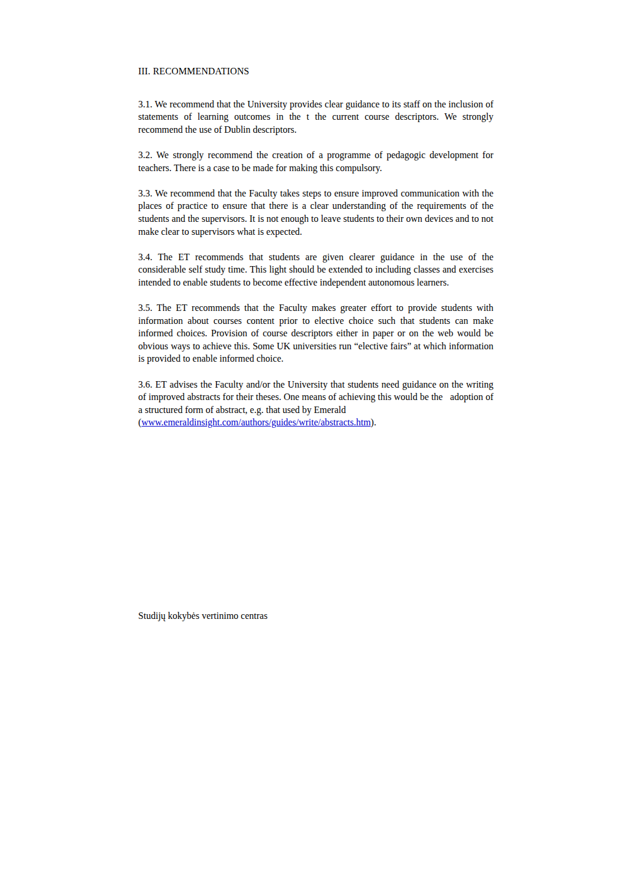III. RECOMMENDATIONS
3.1. We recommend that the University provides clear guidance to its staff on the inclusion of statements of learning outcomes in the t the current course descriptors. We strongly recommend the use of Dublin descriptors.
3.2. We strongly recommend the creation of a programme of pedagogic development for teachers. There is a case to be made for making this compulsory.
3.3. We recommend that the Faculty takes steps to ensure improved communication with the places of practice to ensure that there is a clear understanding of the requirements of the students and the supervisors. It is not enough to leave students to their own devices and to not make clear to supervisors what is expected.
3.4. The ET recommends that students are given clearer guidance in the use of the considerable self study time. This light should be extended to including classes and exercises intended to enable students to become effective independent autonomous learners.
3.5. The ET recommends that the Faculty makes greater effort to provide students with information about courses content prior to elective choice such that students can make informed choices. Provision of course descriptors either in paper or on the web would be obvious ways to achieve this. Some UK universities run “elective fairs” at which information is provided to enable informed choice.
3.6. ET advises the Faculty and/or the University that students need guidance on the writing of improved abstracts for their theses. One means of achieving this would be the adoption of a structured form of abstract, e.g. that used by Emerald
(www.emeraldinsight.com/authors/guides/write/abstracts.htm).
Studijų kokybės vertinimo centras